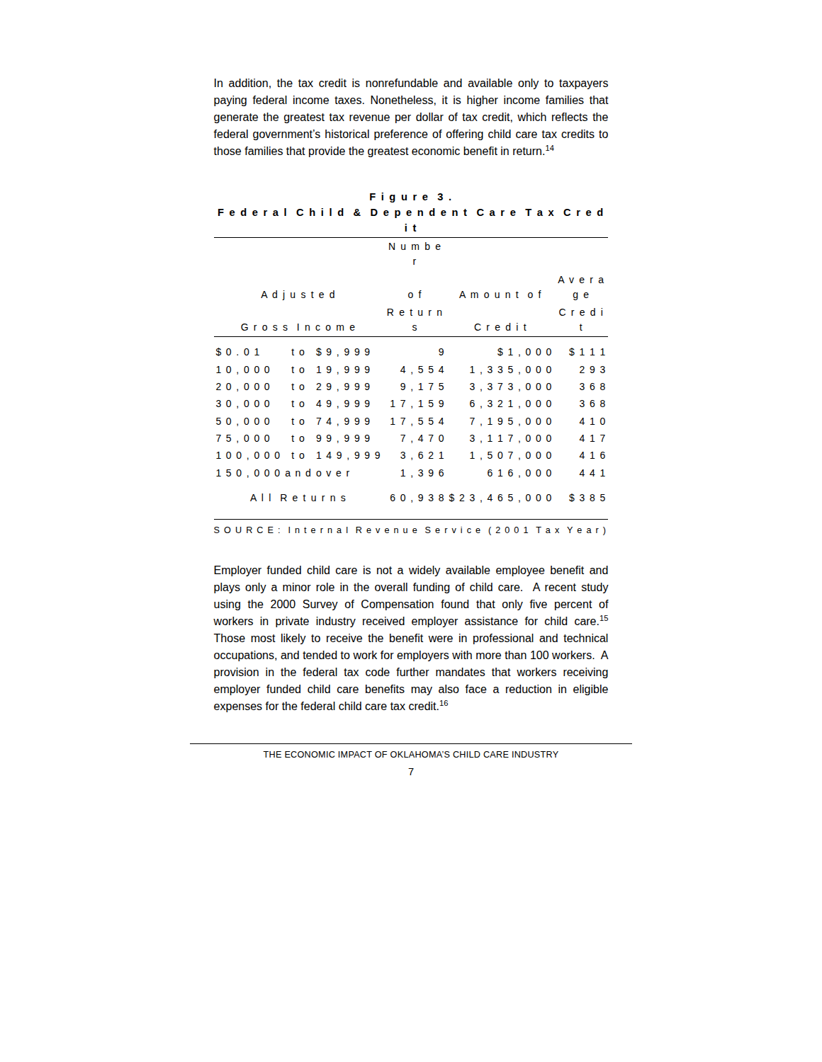In addition, the tax credit is nonrefundable and available only to taxpayers paying federal income taxes. Nonetheless, it is higher income families that generate the greatest tax revenue per dollar of tax credit, which reflects the federal government’s historical preference of offering child care tax credits to those families that provide the greatest economic benefit in return.14
F i g u r e 3 .
F e d e r a l C h i l d & D e p e n d e n t C a r e T a x C r e d i t
| | N u m b e r | | |
| --- | --- | --- | --- |
| A d j u s t e d | o f | A m o u n t o f | A v e r a g e |
| G r o s s I n c o m e | R e t u r n s | C r e d i t | C r e d i t |
| $ 0 . 0 1 | t o | $ 9 , 9 9 9 | 9 | $ 1 , 0 0 0 | $ 1 1 1 |
| 1 0 , 0 0 0 | t o | 1 9 , 9 9 9 | 4 , 5 5 4 | 1 , 3 3 5 , 0 0 0 | 2 9 3 |
| 2 0 , 0 0 0 | t o | 2 9 , 9 9 9 | 9 , 1 7 5 | 3 , 3 7 3 , 0 0 0 | 3 6 8 |
| 3 0 , 0 0 0 | t o | 4 9 , 9 9 9 | 1 7 , 1 5 9 | 6 , 3 2 1 , 0 0 0 | 3 6 8 |
| 5 0 , 0 0 0 | t o | 7 4 , 9 9 9 | 1 7 , 5 5 4 | 7 , 1 9 5 , 0 0 0 | 4 1 0 |
| 7 5 , 0 0 0 | t o | 9 9 , 9 9 9 | 7 , 4 7 0 | 3 , 1 1 7 , 0 0 0 | 4 1 7 |
| 1 0 0 , 0 0 0 | t o | 1 4 9 , 9 9 9 | 3 , 6 2 1 | 1 , 5 0 7 , 0 0 0 | 4 1 6 |
| 1 5 0 , 0 0 0 | a n d | o v e r | 1 , 3 9 6 | 6 1 6 , 0 0 0 | 4 4 1 |
| A l l R e t u r n s | 6 0 , 9 3 8 | $ 2 3 , 4 6 5 , 0 0 0 | $ 3 8 5 |
S O U R C E : I n t e r n a l R e v e n u e S e r v i c e ( 2 0 0 1 T a x Y e a r )
Employer funded child care is not a widely available employee benefit and plays only a minor role in the overall funding of child care. A recent study using the 2000 Survey of Compensation found that only five percent of workers in private industry received employer assistance for child care.15 Those most likely to receive the benefit were in professional and technical occupations, and tended to work for employers with more than 100 workers. A provision in the federal tax code further mandates that workers receiving employer funded child care benefits may also face a reduction in eligible expenses for the federal child care tax credit.16
THE ECONOMIC IMPACT OF OKLAHOMA’S CHILD CARE INDUSTRY
7